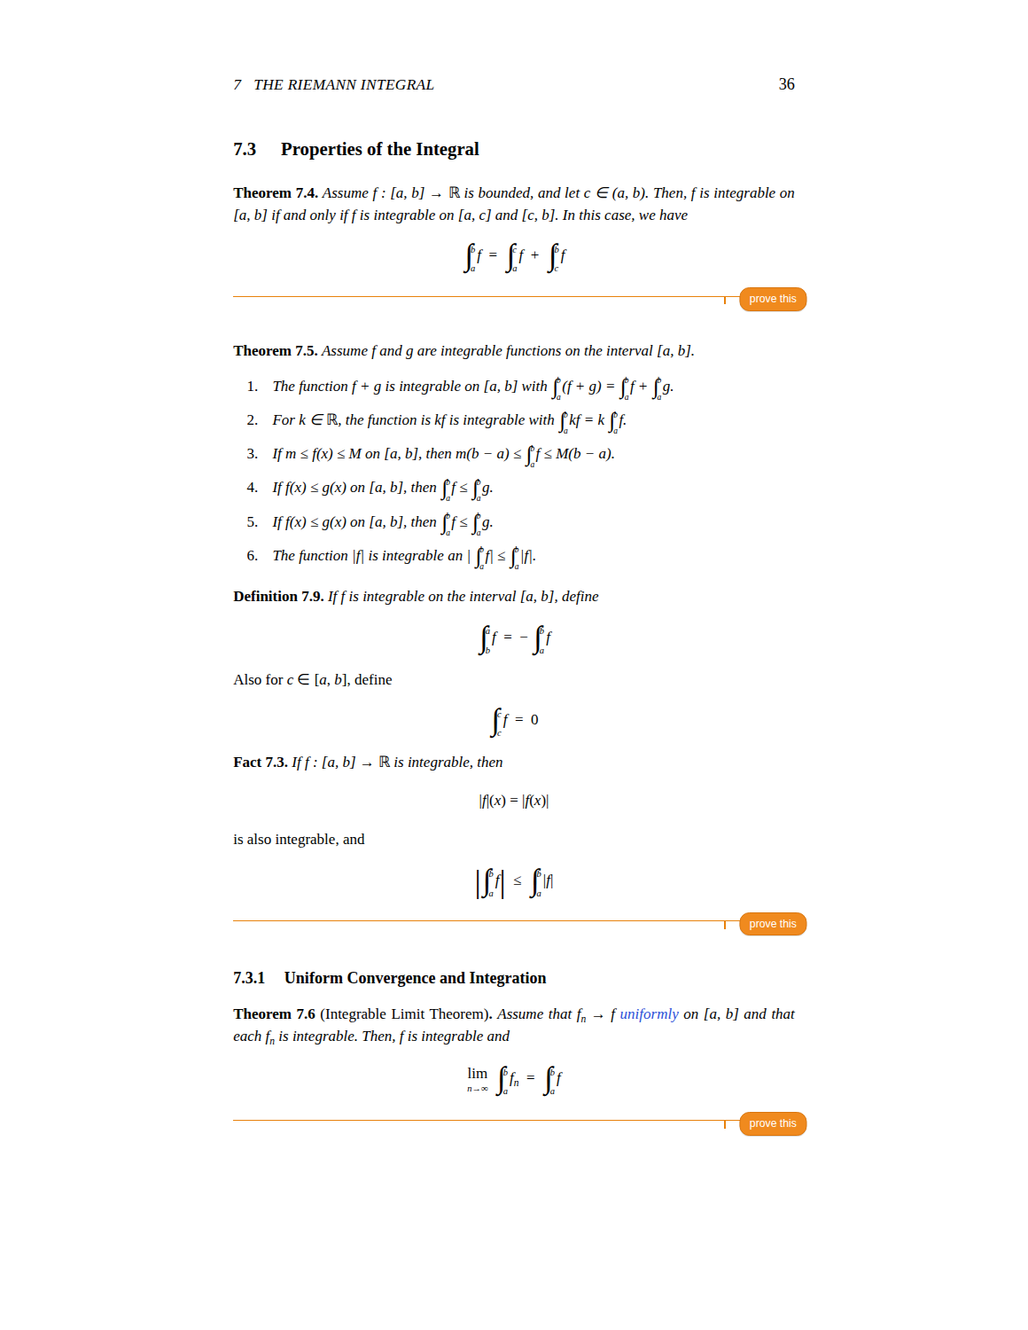7 THE RIEMANN INTEGRAL 36
7.3 Properties of the Integral
Theorem 7.4. Assume f : [a, b] → ℝ is bounded, and let c ∈ (a, b). Then, f is integrable on [a, b] if and only if f is integrable on [a, c] and [c, b]. In this case, we have
∫ba f = ∫ca f + ∫bc f
prove this
Theorem 7.5. Assume f and g are integrable functions on the interval [a, b].
The function f + g is integrable on [a, b] with ∫ba(f + g) = ∫ba f + ∫ba g.
For k ∈ ℝ, the function is kf is integrable with ∫ba kf = k ∫ba f.
If m ≤ f(x) ≤ M on [a, b], then m(b − a) ≤ ∫ba f ≤ M(b − a).
If f(x) ≤ g(x) on [a, b], then ∫ba f ≤ ∫ba g.
If f(x) ≤ g(x) on [a, b], then ∫ba f ≤ ∫ba g.
The function |f| is integrable an | ∫ba f| ≤ ∫ba|f|.
Definition 7.9. If f is integrable on the interval [a, b], define
∫ab f = − ∫ba f
Also for c ∈ [a, b], define
∫cc f = 0
Fact 7.3. If f : [a, b] → ℝ is integrable, then
|f|(x) = |f(x)|
is also integrable, and
|∫ba f| ≤ ∫ba|f|
prove this
7.3.1 Uniform Convergence and Integration
Theorem 7.6 (Integrable Limit Theorem). Assume that fn → f uniformly on [a, b] and that each fn is integrable. Then, f is integrable and
lim n→∞ ∫ba fn = ∫ba f
prove this